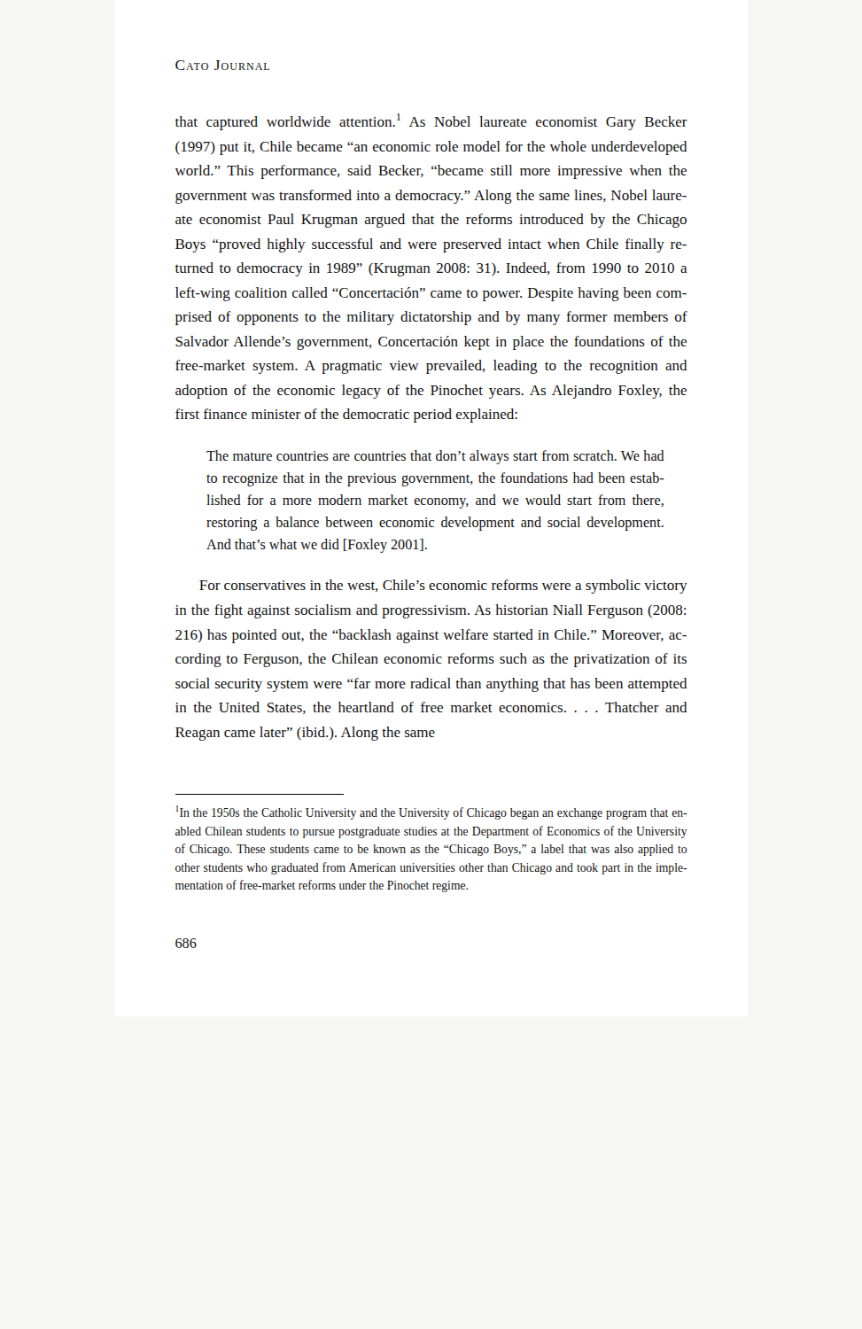Cato Journal
that captured worldwide attention.1 As Nobel laureate economist Gary Becker (1997) put it, Chile became “an economic role model for the whole underdeveloped world.” This performance, said Becker, “became still more impressive when the government was transformed into a democracy.” Along the same lines, Nobel laureate economist Paul Krugman argued that the reforms introduced by the Chicago Boys “proved highly successful and were preserved intact when Chile finally returned to democracy in 1989” (Krugman 2008: 31). Indeed, from 1990 to 2010 a left-wing coalition called “Concertación” came to power. Despite having been comprised of opponents to the military dictatorship and by many former members of Salvador Allende’s government, Concertación kept in place the foundations of the free-market system. A pragmatic view prevailed, leading to the recognition and adoption of the economic legacy of the Pinochet years. As Alejandro Foxley, the first finance minister of the democratic period explained:
The mature countries are countries that don’t always start from scratch. We had to recognize that in the previous government, the foundations had been established for a more modern market economy, and we would start from there, restoring a balance between economic development and social development. And that’s what we did [Foxley 2001].
For conservatives in the west, Chile’s economic reforms were a symbolic victory in the fight against socialism and progressivism. As historian Niall Ferguson (2008: 216) has pointed out, the “backlash against welfare started in Chile.” Moreover, according to Ferguson, the Chilean economic reforms such as the privatization of its social security system were “far more radical than anything that has been attempted in the United States, the heartland of free market economics. . . . Thatcher and Reagan came later” (ibid.). Along the same
1In the 1950s the Catholic University and the University of Chicago began an exchange program that enabled Chilean students to pursue postgraduate studies at the Department of Economics of the University of Chicago. These students came to be known as the “Chicago Boys,” a label that was also applied to other students who graduated from American universities other than Chicago and took part in the implementation of free-market reforms under the Pinochet regime.
686